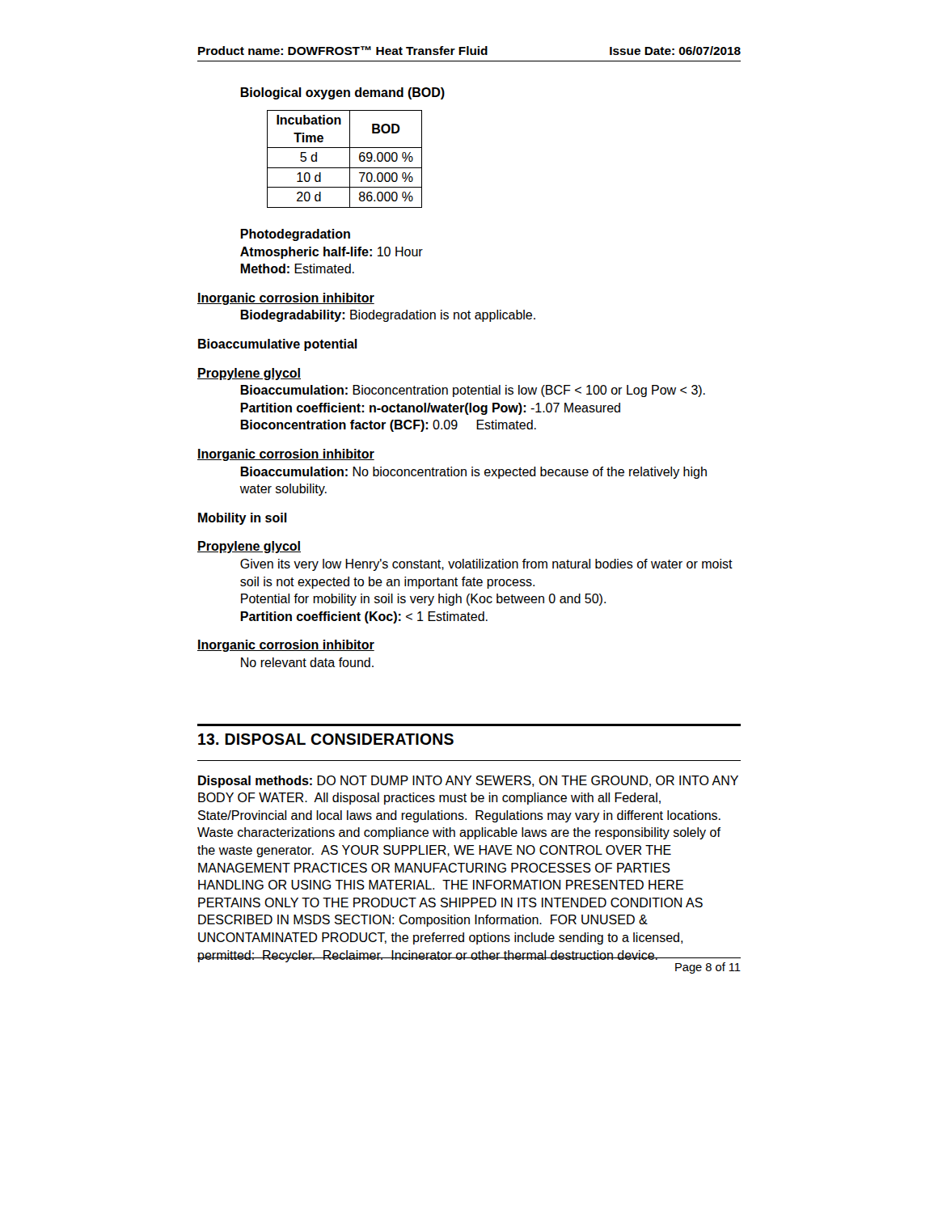Product name: DOWFROST™ Heat Transfer Fluid
Issue Date: 06/07/2018
Biological oxygen demand (BOD)
| Incubation Time | BOD |
| --- | --- |
| 5 d | 69.000 % |
| 10 d | 70.000 % |
| 20 d | 86.000 % |
Photodegradation
Atmospheric half-life: 10 Hour
Method: Estimated.
Inorganic corrosion inhibitor
Biodegradability: Biodegradation is not applicable.
Bioaccumulative potential
Propylene glycol
Bioaccumulation: Bioconcentration potential is low (BCF < 100 or Log Pow < 3).
Partition coefficient: n-octanol/water(log Pow): -1.07 Measured
Bioconcentration factor (BCF): 0.09 Estimated.
Inorganic corrosion inhibitor
Bioaccumulation: No bioconcentration is expected because of the relatively high water solubility.
Mobility in soil
Propylene glycol
Given its very low Henry's constant, volatilization from natural bodies of water or moist soil is not expected to be an important fate process.
Potential for mobility in soil is very high (Koc between 0 and 50).
Partition coefficient (Koc): < 1 Estimated.
Inorganic corrosion inhibitor
No relevant data found.
13. DISPOSAL CONSIDERATIONS
Disposal methods: DO NOT DUMP INTO ANY SEWERS, ON THE GROUND, OR INTO ANY BODY OF WATER. All disposal practices must be in compliance with all Federal, State/Provincial and local laws and regulations. Regulations may vary in different locations. Waste characterizations and compliance with applicable laws are the responsibility solely of the waste generator. AS YOUR SUPPLIER, WE HAVE NO CONTROL OVER THE MANAGEMENT PRACTICES OR MANUFACTURING PROCESSES OF PARTIES HANDLING OR USING THIS MATERIAL. THE INFORMATION PRESENTED HERE PERTAINS ONLY TO THE PRODUCT AS SHIPPED IN ITS INTENDED CONDITION AS DESCRIBED IN MSDS SECTION: Composition Information. FOR UNUSED & UNCONTAMINATED PRODUCT, the preferred options include sending to a licensed, permitted: Recycler. Reclaimer. Incinerator or other thermal destruction device.
Page 8 of 11